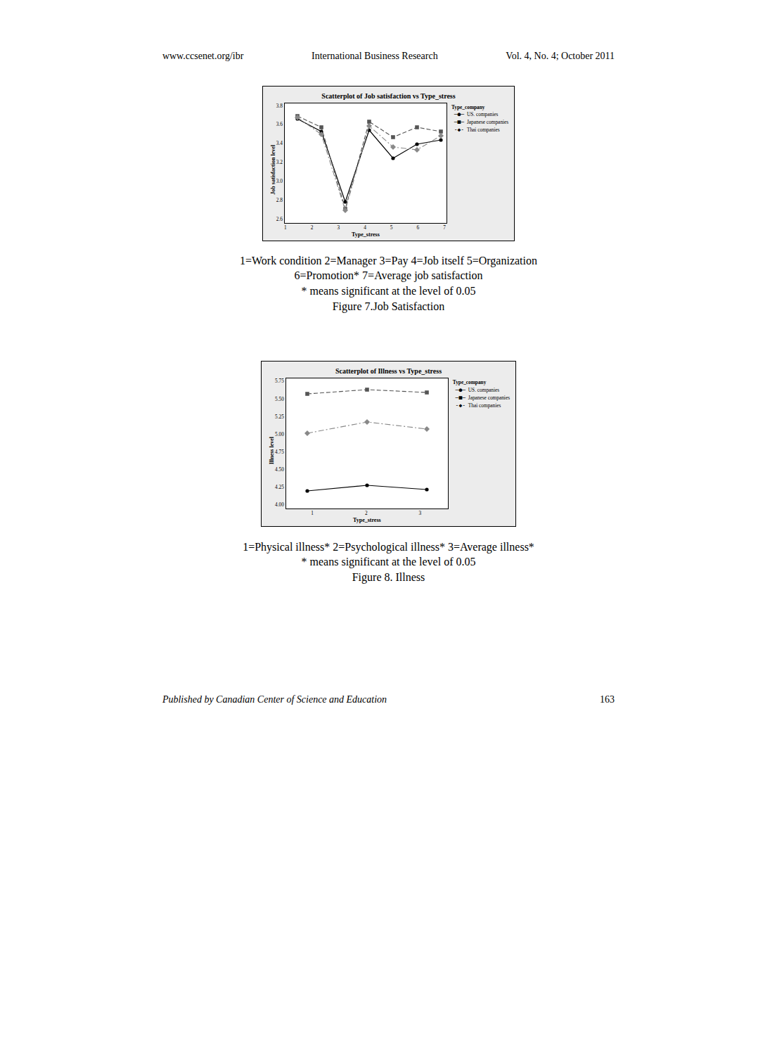www.ccsenet.org/ibr
International Business Research
Vol. 4, No. 4; October 2011
Scatterplot of Job satisfaction vs Type_stress
Job satisfaction level
3.8 3.6 3.4 3.2 3.0 2.8 2.6
1234567
Type_stress
Type_company
—●—US. companies
–■–Japanese companies
-◆-Thai companies
1=Work condition 2=Manager 3=Pay 4=Job itself 5=Organization
6=Promotion* 7=Average job satisfaction
* means significant at the level of 0.05
Figure 7.Job Satisfaction
Scatterplot of Illness vs Type_stress
Illness level
5.75 5.50 5.25 5.00 4.75 4.50 4.25 4.00
123
Type_stress
Type_company
—●—US. companies
–■–Japanese companies
-◆-Thai companies
1=Physical illness* 2=Psychological illness* 3=Average illness*
* means significant at the level of 0.05
Figure 8. Illness
Published by Canadian Center of Science and Education
163